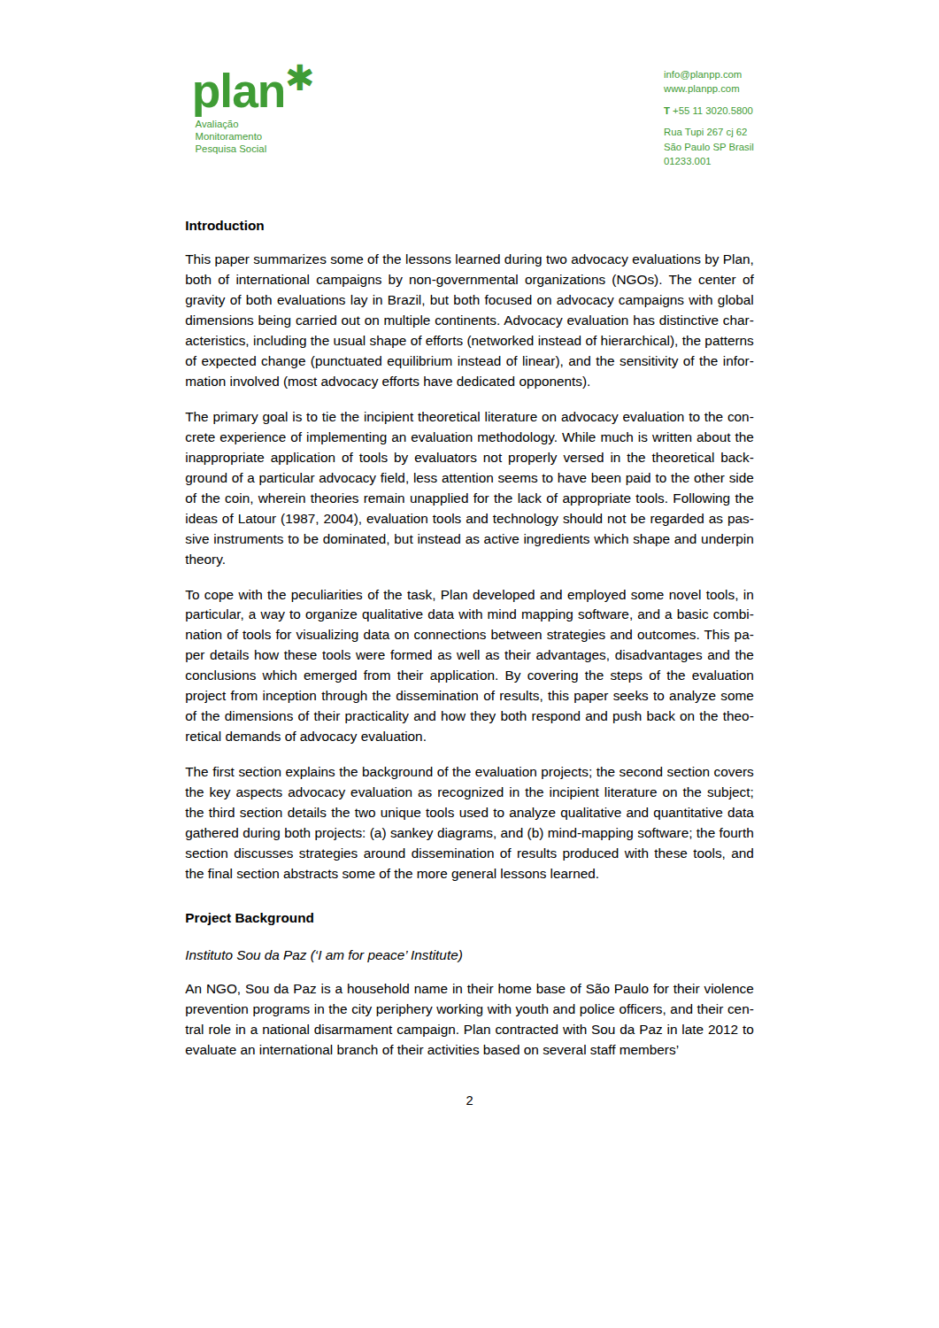plan✱
Avaliação
Monitoramento
Pesquisa Social
info@planpp.com
www.planpp.com T +55 11 3020.5800 Rua Tupi 267 cj 62
São Paulo SP Brasil
01233.001
Introduction
This paper summarizes some of the lessons learned during two advocacy evaluations by Plan, both of international campaigns by non-governmental organizations (NGOs). The center of gravity of both evaluations lay in Brazil, but both focused on advocacy campaigns with global dimensions being carried out on multiple continents. Advocacy evaluation has distinctive characteristics, including the usual shape of efforts (networked instead of hierarchical), the patterns of expected change (punctuated equilibrium instead of linear), and the sensitivity of the information involved (most advocacy efforts have dedicated opponents).
The primary goal is to tie the incipient theoretical literature on advocacy evaluation to the concrete experience of implementing an evaluation methodology. While much is written about the inappropriate application of tools by evaluators not properly versed in the theoretical background of a particular advocacy field, less attention seems to have been paid to the other side of the coin, wherein theories remain unapplied for the lack of appropriate tools. Following the ideas of Latour (1987, 2004), evaluation tools and technology should not be regarded as passive instruments to be dominated, but instead as active ingredients which shape and underpin theory.
To cope with the peculiarities of the task, Plan developed and employed some novel tools, in particular, a way to organize qualitative data with mind mapping software, and a basic combination of tools for visualizing data on connections between strategies and outcomes. This paper details how these tools were formed as well as their advantages, disadvantages and the conclusions which emerged from their application. By covering the steps of the evaluation project from inception through the dissemination of results, this paper seeks to analyze some of the dimensions of their practicality and how they both respond and push back on the theoretical demands of advocacy evaluation.
The first section explains the background of the evaluation projects; the second section covers the key aspects advocacy evaluation as recognized in the incipient literature on the subject; the third section details the two unique tools used to analyze qualitative and quantitative data gathered during both projects: (a) sankey diagrams, and (b) mind-mapping software; the fourth section discusses strategies around dissemination of results produced with these tools, and the final section abstracts some of the more general lessons learned.
Project Background
Instituto Sou da Paz (‘I am for peace’ Institute)
An NGO, Sou da Paz is a household name in their home base of São Paulo for their violence prevention programs in the city periphery working with youth and police officers, and their central role in a national disarmament campaign. Plan contracted with Sou da Paz in late 2012 to evaluate an international branch of their activities based on several staff members’
2